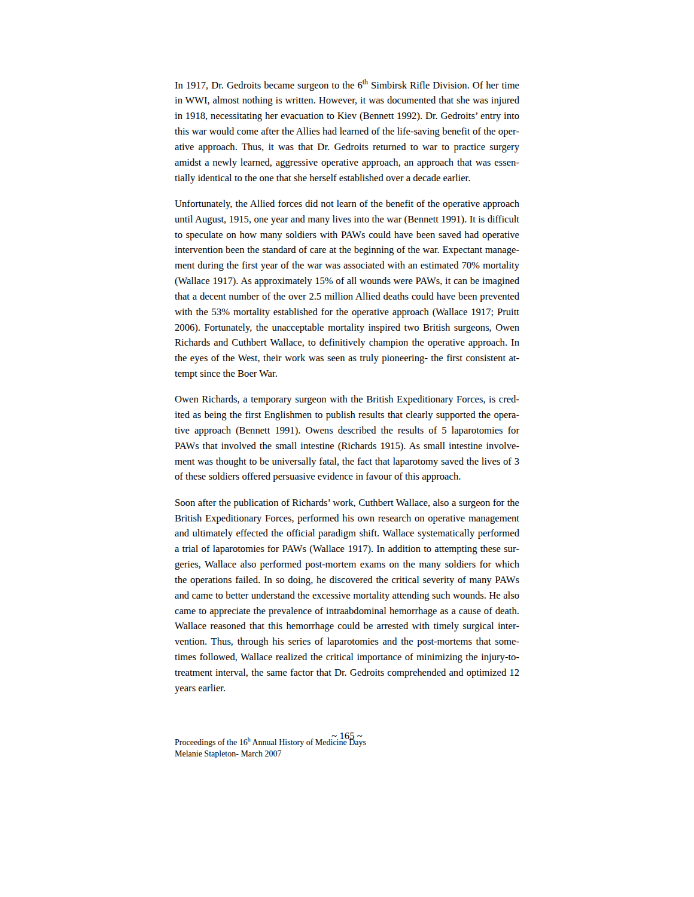In 1917, Dr. Gedroits became surgeon to the 6th Simbirsk Rifle Division. Of her time in WWI, almost nothing is written. However, it was documented that she was injured in 1918, necessitating her evacuation to Kiev (Bennett 1992). Dr. Gedroits’ entry into this war would come after the Allies had learned of the life-saving benefit of the operative approach. Thus, it was that Dr. Gedroits returned to war to practice surgery amidst a newly learned, aggressive operative approach, an approach that was essentially identical to the one that she herself established over a decade earlier.
Unfortunately, the Allied forces did not learn of the benefit of the operative approach until August, 1915, one year and many lives into the war (Bennett 1991). It is difficult to speculate on how many soldiers with PAWs could have been saved had operative intervention been the standard of care at the beginning of the war. Expectant management during the first year of the war was associated with an estimated 70% mortality (Wallace 1917). As approximately 15% of all wounds were PAWs, it can be imagined that a decent number of the over 2.5 million Allied deaths could have been prevented with the 53% mortality established for the operative approach (Wallace 1917; Pruitt 2006). Fortunately, the unacceptable mortality inspired two British surgeons, Owen Richards and Cuthbert Wallace, to definitively champion the operative approach. In the eyes of the West, their work was seen as truly pioneering- the first consistent attempt since the Boer War.
Owen Richards, a temporary surgeon with the British Expeditionary Forces, is credited as being the first Englishmen to publish results that clearly supported the operative approach (Bennett 1991). Owens described the results of 5 laparotomies for PAWs that involved the small intestine (Richards 1915). As small intestine involvement was thought to be universally fatal, the fact that laparotomy saved the lives of 3 of these soldiers offered persuasive evidence in favour of this approach.
Soon after the publication of Richards’ work, Cuthbert Wallace, also a surgeon for the British Expeditionary Forces, performed his own research on operative management and ultimately effected the official paradigm shift. Wallace systematically performed a trial of laparotomies for PAWs (Wallace 1917). In addition to attempting these surgeries, Wallace also performed post-mortem exams on the many soldiers for which the operations failed. In so doing, he discovered the critical severity of many PAWs and came to better understand the excessive mortality attending such wounds. He also came to appreciate the prevalence of intraabdominal hemorrhage as a cause of death. Wallace reasoned that this hemorrhage could be arrested with timely surgical intervention. Thus, through his series of laparotomies and the post-mortems that sometimes followed, Wallace realized the critical importance of minimizing the injury-to-treatment interval, the same factor that Dr. Gedroits comprehended and optimized 12 years earlier.
~ 165 ~
Proceedings of the 16h Annual History of Medicine Days Melanie Stapleton- March 2007